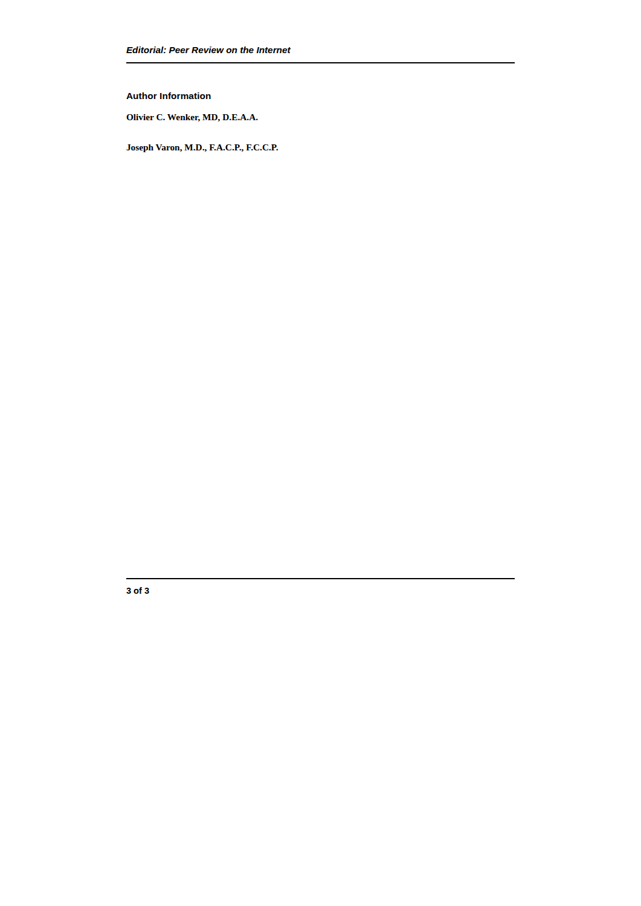Editorial: Peer Review on the Internet
Author Information
Olivier C. Wenker, MD, D.E.A.A.
Joseph Varon, M.D., F.A.C.P., F.C.C.P.
3 of 3